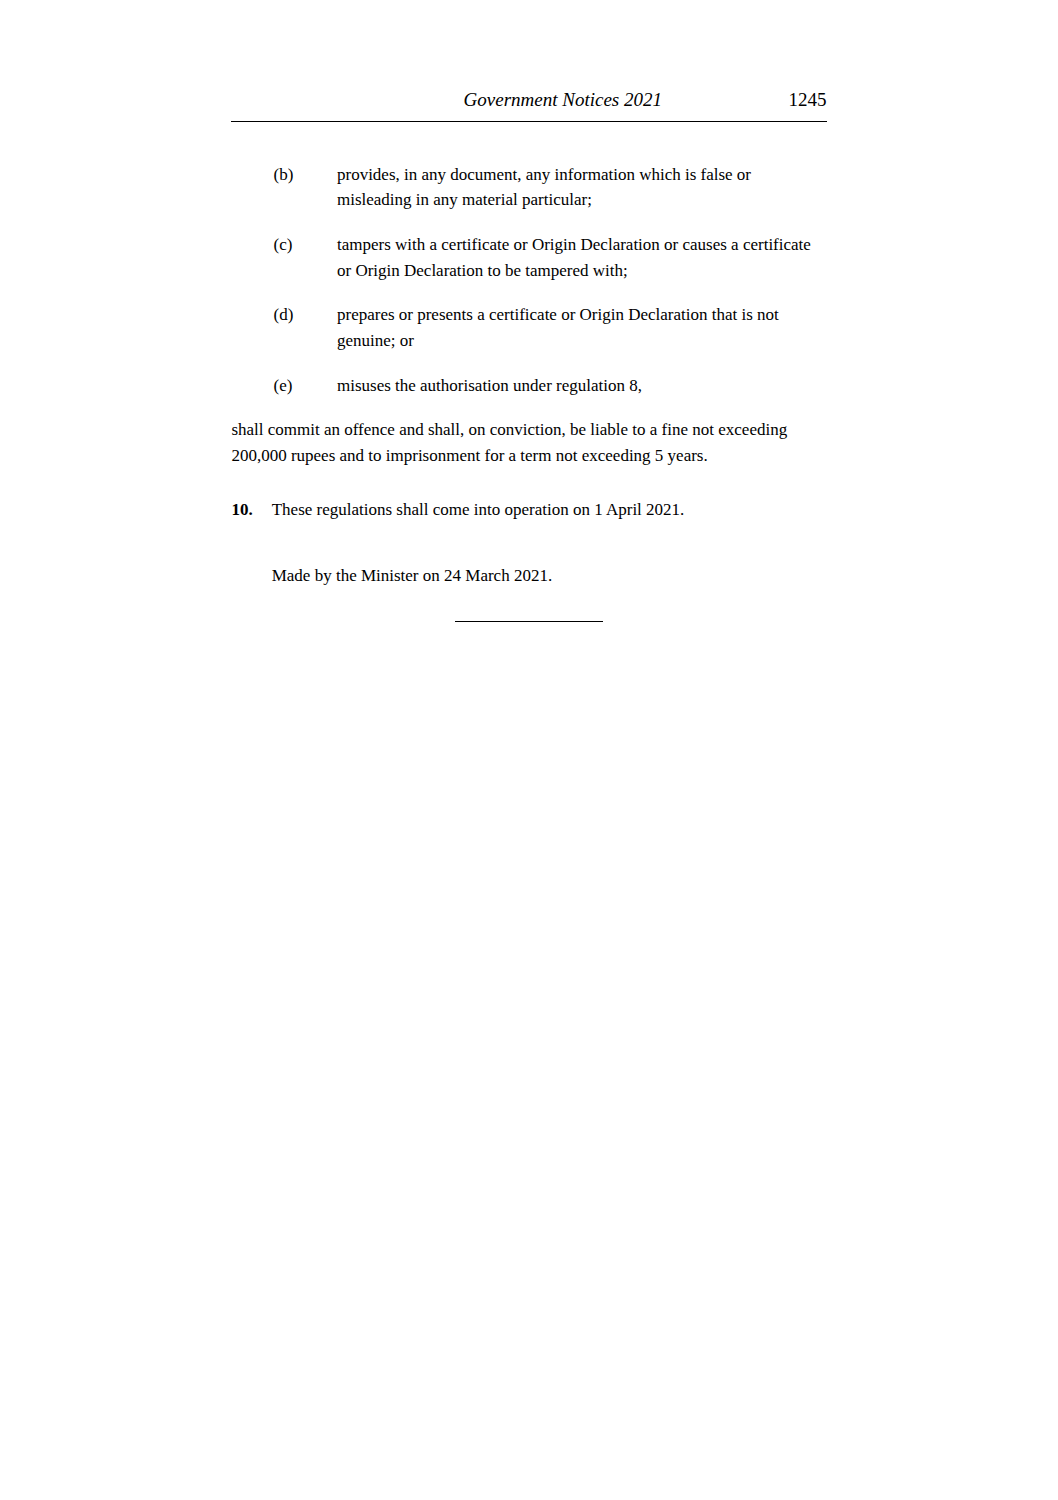Government Notices 2021 1245
(b) provides, in any document, any information which is false or misleading in any material particular;
(c) tampers with a certificate or Origin Declaration or causes a certificate or Origin Declaration to be tampered with;
(d) prepares or presents a certificate or Origin Declaration that is not genuine; or
(e) misuses the authorisation under regulation 8,
shall commit an offence and shall, on conviction, be liable to a fine not exceeding 200,000 rupees and to imprisonment for a term not exceeding 5 years.
10. These regulations shall come into operation on 1 April 2021.
Made by the Minister on 24 March 2021.